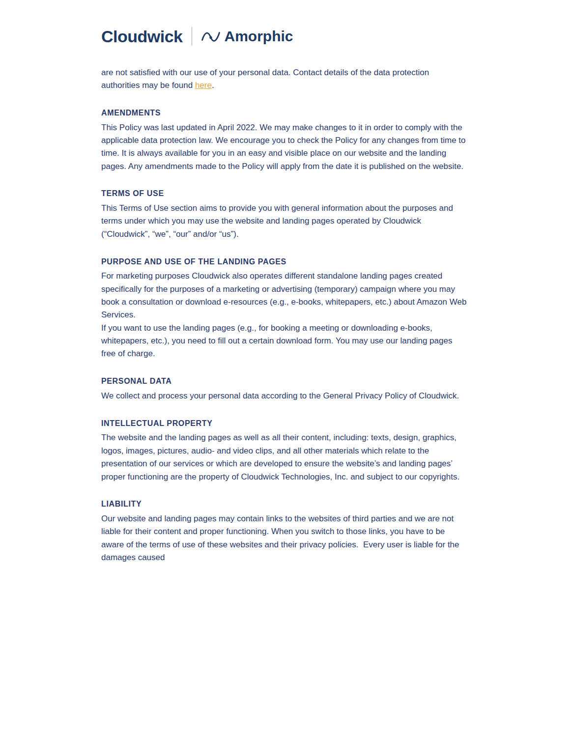Cloudwick Amorphic
are not satisfied with our use of your personal data. Contact details of the data protection authorities may be found here.
Amendments
This Policy was last updated in April 2022. We may make changes to it in order to comply with the applicable data protection law. We encourage you to check the Policy for any changes from time to time. It is always available for you in an easy and visible place on our website and the landing pages. Any amendments made to the Policy will apply from the date it is published on the website.
Terms of Use
This Terms of Use section aims to provide you with general information about the purposes and terms under which you may use the website and landing pages operated by Cloudwick (“Cloudwick”, “we”, “our” and/or “us”).
Purpose and Use of the Landing Pages
For marketing purposes Cloudwick also operates different standalone landing pages created specifically for the purposes of a marketing or advertising (temporary) campaign where you may book a consultation or download e-resources (e.g., e-books, whitepapers, etc.) about Amazon Web Services.
If you want to use the landing pages (e.g., for booking a meeting or downloading e-books, whitepapers, etc.), you need to fill out a certain download form. You may use our landing pages free of charge.
Personal Data
We collect and process your personal data according to the General Privacy Policy of Cloudwick.
Intellectual Property
The website and the landing pages as well as all their content, including: texts, design, graphics, logos, images, pictures, audio- and video clips, and all other materials which relate to the presentation of our services or which are developed to ensure the website’s and landing pages’ proper functioning are the property of Cloudwick Technologies, Inc. and subject to our copyrights.
Liability
Our website and landing pages may contain links to the websites of third parties and we are not liable for their content and proper functioning. When you switch to those links, you have to be aware of the terms of use of these websites and their privacy policies. Every user is liable for the damages caused